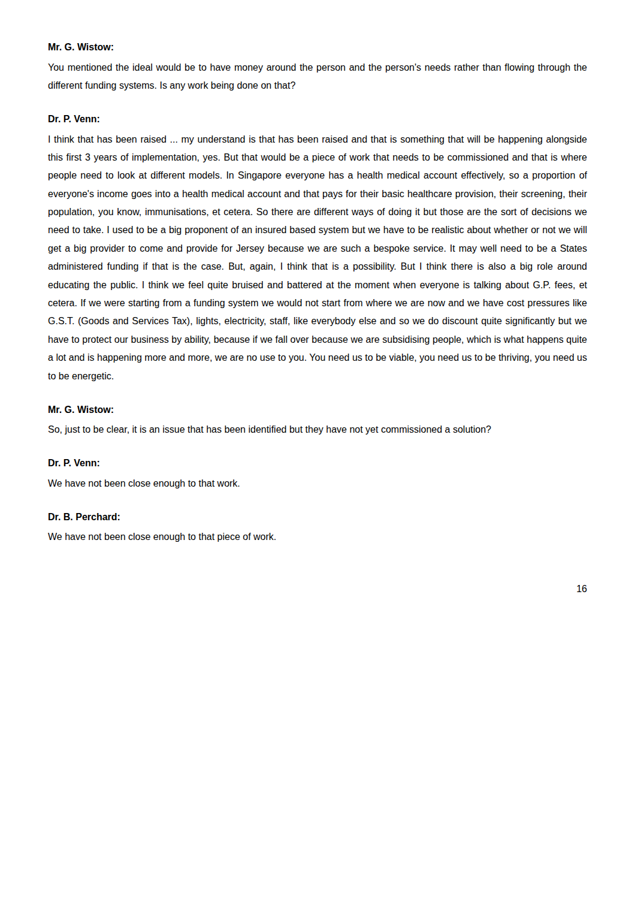Mr. G. Wistow:
You mentioned the ideal would be to have money around the person and the person's needs rather than flowing through the different funding systems. Is any work being done on that?
Dr. P. Venn:
I think that has been raised ... my understand is that has been raised and that is something that will be happening alongside this first 3 years of implementation, yes. But that would be a piece of work that needs to be commissioned and that is where people need to look at different models. In Singapore everyone has a health medical account effectively, so a proportion of everyone's income goes into a health medical account and that pays for their basic healthcare provision, their screening, their population, you know, immunisations, et cetera. So there are different ways of doing it but those are the sort of decisions we need to take. I used to be a big proponent of an insured based system but we have to be realistic about whether or not we will get a big provider to come and provide for Jersey because we are such a bespoke service. It may well need to be a States administered funding if that is the case. But, again, I think that is a possibility. But I think there is also a big role around educating the public. I think we feel quite bruised and battered at the moment when everyone is talking about G.P. fees, et cetera. If we were starting from a funding system we would not start from where we are now and we have cost pressures like G.S.T. (Goods and Services Tax), lights, electricity, staff, like everybody else and so we do discount quite significantly but we have to protect our business by ability, because if we fall over because we are subsidising people, which is what happens quite a lot and is happening more and more, we are no use to you. You need us to be viable, you need us to be thriving, you need us to be energetic.
Mr. G. Wistow:
So, just to be clear, it is an issue that has been identified but they have not yet commissioned a solution?
Dr. P. Venn:
We have not been close enough to that work.
Dr. B. Perchard:
We have not been close enough to that piece of work.
16